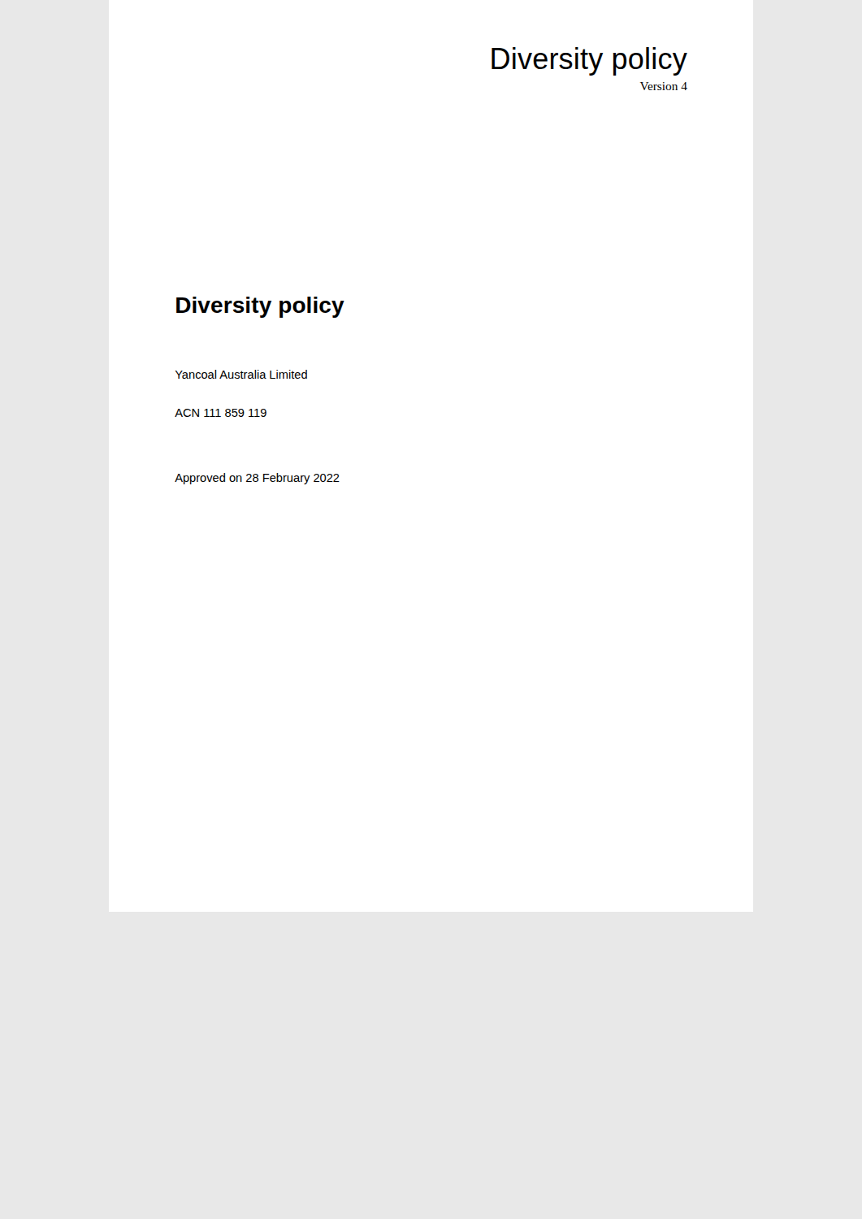Diversity policy
Version 4
Diversity policy
Yancoal Australia Limited
ACN 111 859 119
Approved on 28 February 2022